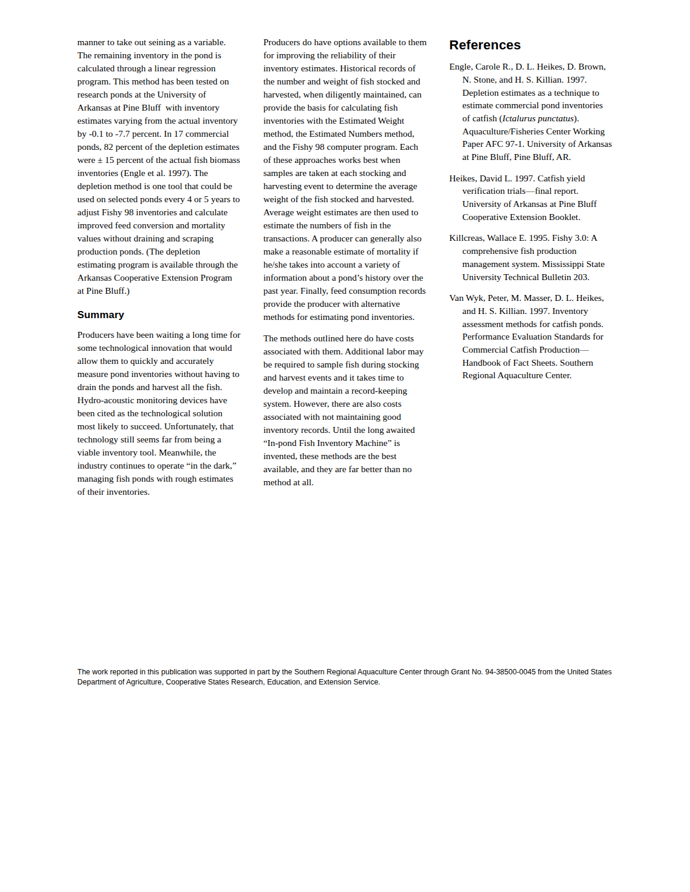manner to take out seining as a variable. The remaining inventory in the pond is calculated through a linear regression program. This method has been tested on research ponds at the University of Arkansas at Pine Bluff with inventory estimates varying from the actual inventory by -0.1 to -7.7 percent. In 17 commercial ponds, 82 percent of the depletion estimates were ± 15 percent of the actual fish biomass inventories (Engle et al. 1997). The depletion method is one tool that could be used on selected ponds every 4 or 5 years to adjust Fishy 98 inventories and calculate improved feed conversion and mortality values without draining and scraping production ponds. (The depletion estimating program is available through the Arkansas Cooperative Extension Program at Pine Bluff.)
Summary
Producers have been waiting a long time for some technological innovation that would allow them to quickly and accurately measure pond inventories without having to drain the ponds and harvest all the fish. Hydro-acoustic monitoring devices have been cited as the technological solution most likely to succeed. Unfortunately, that technology still seems far from being a viable inventory tool. Meanwhile, the industry continues to operate “in the dark,” managing fish ponds with rough estimates of their inventories.
Producers do have options available to them for improving the reliability of their inventory estimates. Historical records of the number and weight of fish stocked and harvested, when diligently maintained, can provide the basis for calculating fish inventories with the Estimated Weight method, the Estimated Numbers method, and the Fishy 98 computer program. Each of these approaches works best when samples are taken at each stocking and harvesting event to determine the average weight of the fish stocked and harvested. Average weight estimates are then used to estimate the numbers of fish in the transactions. A producer can generally also make a reasonable estimate of mortality if he/she takes into account a variety of information about a pond’s history over the past year. Finally, feed consumption records provide the producer with alternative methods for estimating pond inventories.
The methods outlined here do have costs associated with them. Additional labor may be required to sample fish during stocking and harvest events and it takes time to develop and maintain a record-keeping system. However, there are also costs associated with not maintaining good inventory records. Until the long awaited “In-pond Fish Inventory Machine” is invented, these methods are the best available, and they are far better than no method at all.
References
Engle, Carole R., D. L. Heikes, D. Brown, N. Stone, and H. S. Killian. 1997. Depletion estimates as a technique to estimate commercial pond inventories of catfish (Ictalurus punctatus). Aquaculture/Fisheries Center Working Paper AFC 97-1. University of Arkansas at Pine Bluff, Pine Bluff, AR.
Heikes, David L. 1997. Catfish yield verification trials—final report. University of Arkansas at Pine Bluff Cooperative Extension Booklet.
Killcreas, Wallace E. 1995. Fishy 3.0: A comprehensive fish production management system. Mississippi State University Technical Bulletin 203.
Van Wyk, Peter, M. Masser, D. L. Heikes, and H. S. Killian. 1997. Inventory assessment methods for catfish ponds. Performance Evaluation Standards for Commercial Catfish Production—Handbook of Fact Sheets. Southern Regional Aquaculture Center.
The work reported in this publication was supported in part by the Southern Regional Aquaculture Center through Grant No. 94-38500-0045 from the United States Department of Agriculture, Cooperative States Research, Education, and Extension Service.